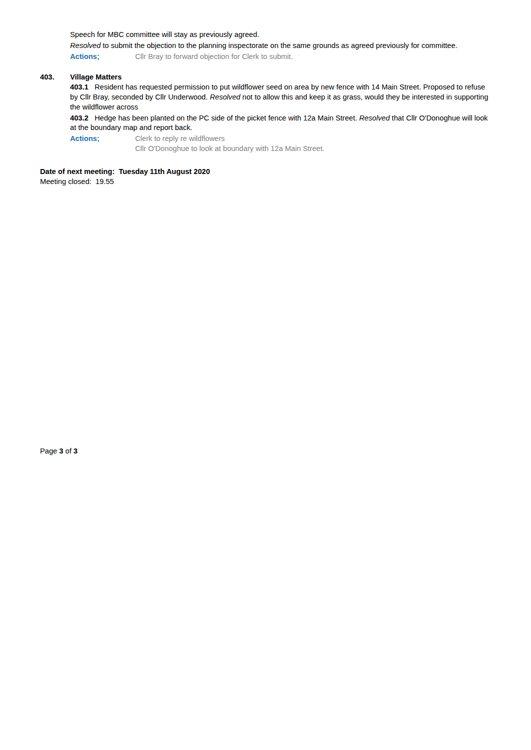Speech for MBC committee will stay as previously agreed.
Resolved to submit the objection to the planning inspectorate on the same grounds as agreed previously for committee.
Actions;
Cllr Bray to forward objection for Clerk to submit.
403.
Village Matters
403.1 Resident has requested permission to put wildflower seed on area by new fence with 14 Main Street. Proposed to refuse by Cllr Bray, seconded by Cllr Underwood. Resolved not to allow this and keep it as grass, would they be interested in supporting the wildflower across
403.2 Hedge has been planted on the PC side of the picket fence with 12a Main Street. Resolved that Cllr O'Donoghue will look at the boundary map and report back.
Actions;
Clerk to reply re wildflowers Cllr O'Donoghue to look at boundary with 12a Main Street.
Date of next meeting: Tuesday 11th August 2020
Meeting closed: 19.55
Page 3 of 3